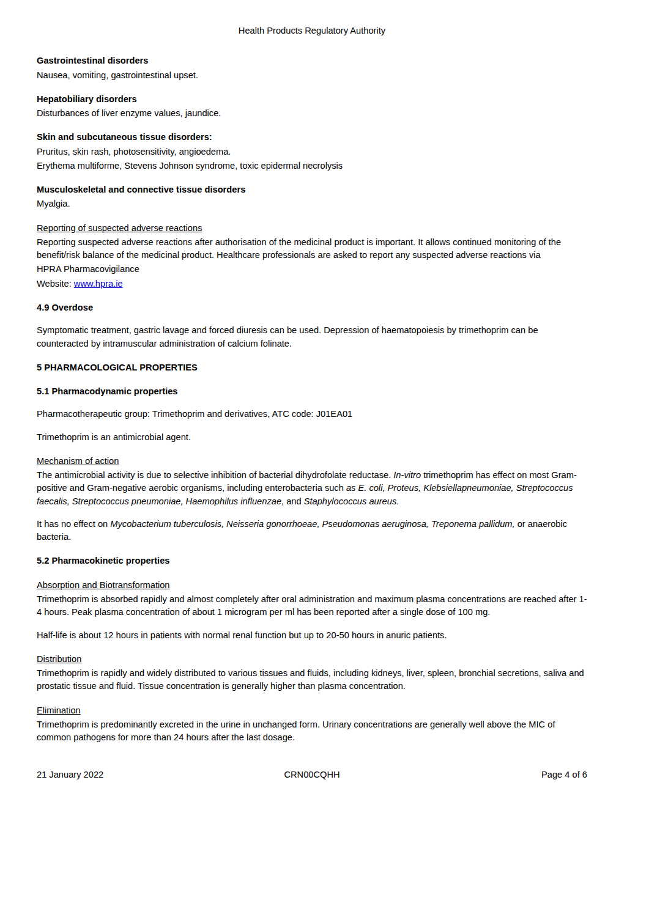Health Products Regulatory Authority
Gastrointestinal disorders
Nausea, vomiting, gastrointestinal upset.
Hepatobiliary disorders
Disturbances of liver enzyme values, jaundice.
Skin and subcutaneous tissue disorders:
Pruritus, skin rash, photosensitivity, angioedema.
Erythema multiforme, Stevens Johnson syndrome, toxic epidermal necrolysis
Musculoskeletal and connective tissue disorders
Myalgia.
Reporting of suspected adverse reactions
Reporting suspected adverse reactions after authorisation of the medicinal product is important. It allows continued monitoring of the benefit/risk balance of the medicinal product. Healthcare professionals are asked to report any suspected adverse reactions via
HPRA Pharmacovigilance
Website: www.hpra.ie
4.9 Overdose
Symptomatic treatment, gastric lavage and forced diuresis can be used. Depression of haematopoiesis by trimethoprim can be counteracted by intramuscular administration of calcium folinate.
5 PHARMACOLOGICAL PROPERTIES
5.1 Pharmacodynamic properties
Pharmacotherapeutic group: Trimethoprim and derivatives, ATC code: J01EA01
Trimethoprim is an antimicrobial agent.
Mechanism of action
The antimicrobial activity is due to selective inhibition of bacterial dihydrofolate reductase. In-vitro trimethoprim has effect on most Gram-positive and Gram-negative aerobic organisms, including enterobacteria such as E. coli, Proteus, Klebsiellapneumoniae, Streptococcus faecalis, Streptococcus pneumoniae, Haemophilus influenzae, and Staphylococcus aureus.
It has no effect on Mycobacterium tuberculosis, Neisseria gonorrhoeae, Pseudomonas aeruginosa, Treponema pallidum, or anaerobic bacteria.
5.2 Pharmacokinetic properties
Absorption and Biotransformation
Trimethoprim is absorbed rapidly and almost completely after oral administration and maximum plasma concentrations are reached after 1- 4 hours. Peak plasma concentration of about 1 microgram per ml has been reported after a single dose of 100 mg.
Half-life is about 12 hours in patients with normal renal function but up to 20-50 hours in anuric patients.
Distribution
Trimethoprim is rapidly and widely distributed to various tissues and fluids, including kidneys, liver, spleen, bronchial secretions, saliva and prostatic tissue and fluid. Tissue concentration is generally higher than plasma concentration.
Elimination
Trimethoprim is predominantly excreted in the urine in unchanged form. Urinary concentrations are generally well above the MIC of common pathogens for more than 24 hours after the last dosage.
21 January 2022 CRN00CQHH Page 4 of 6